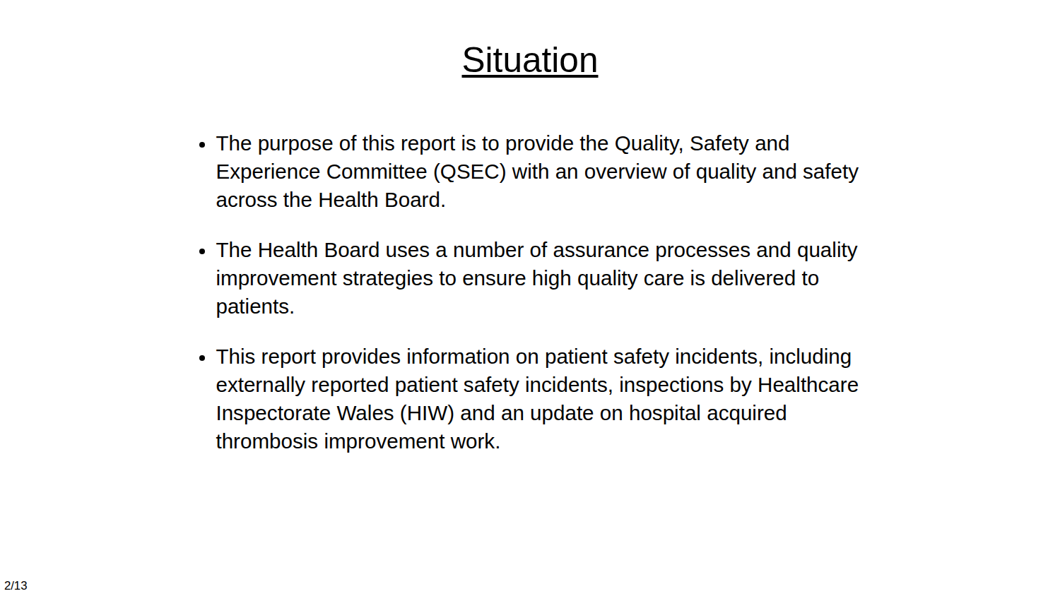Situation
The purpose of this report is to provide the Quality, Safety and Experience Committee (QSEC) with an overview of quality and safety across the Health Board.
The Health Board uses a number of assurance processes and quality improvement strategies to ensure high quality care is delivered to patients.
This report provides information on patient safety incidents, including externally reported patient safety incidents, inspections by Healthcare Inspectorate Wales (HIW) and an update on hospital acquired thrombosis improvement work.
2/13